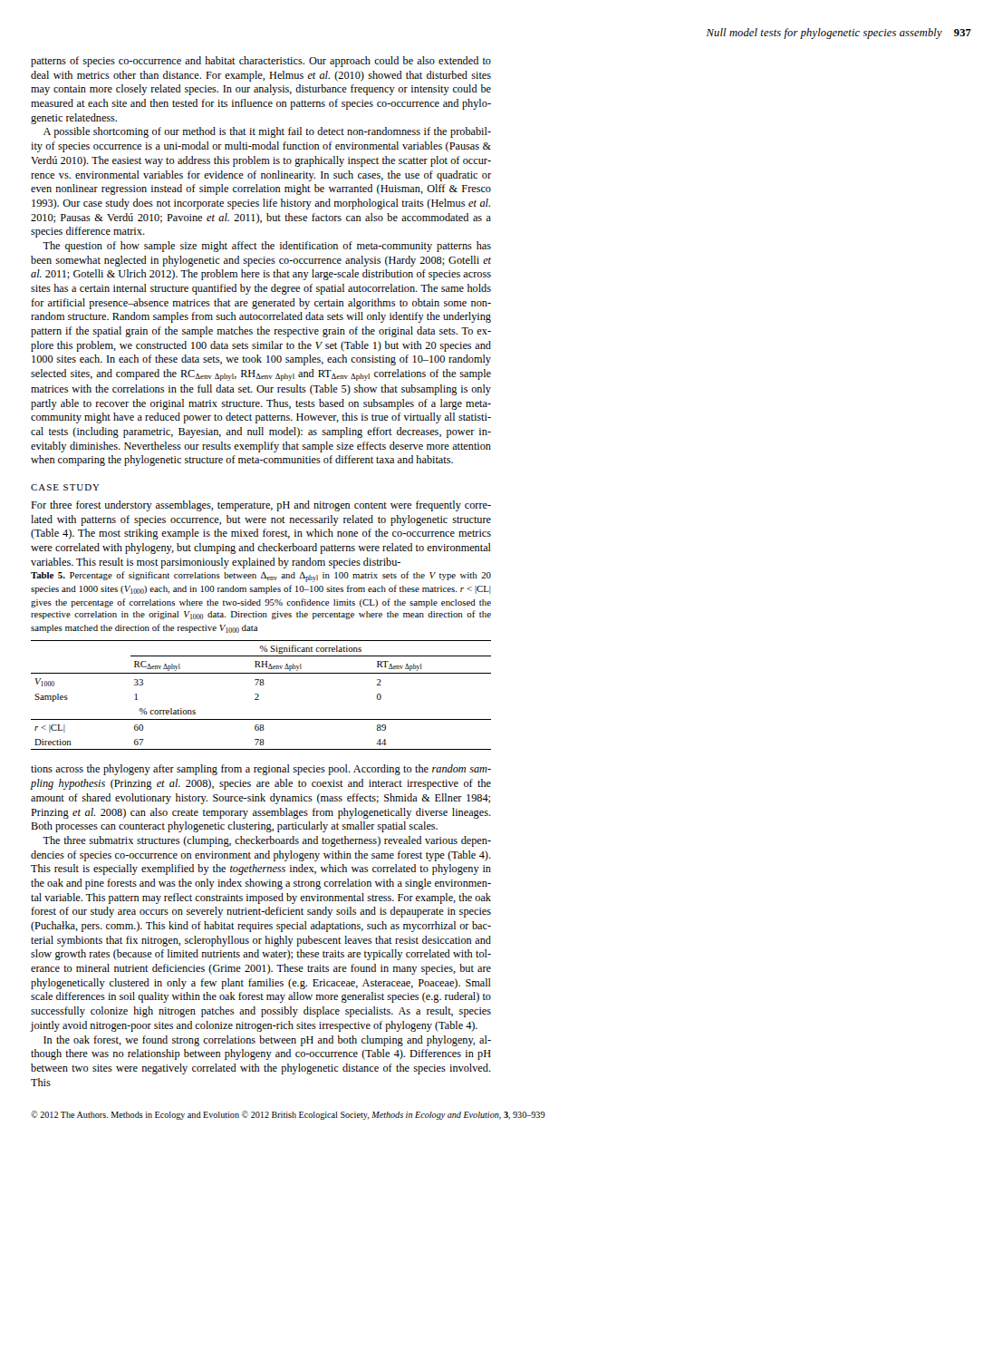Null model tests for phylogenetic species assembly 937
patterns of species co-occurrence and habitat characteristics. Our approach could be also extended to deal with metrics other than distance. For example, Helmus et al. (2010) showed that disturbed sites may contain more closely related species. In our analysis, disturbance frequency or intensity could be measured at each site and then tested for its influence on patterns of species co-occurrence and phylogenetic relatedness.
A possible shortcoming of our method is that it might fail to detect non-randomness if the probability of species occurrence is a uni-modal or multi-modal function of environmental variables (Pausas & Verdú 2010). The easiest way to address this problem is to graphically inspect the scatter plot of occurrence vs. environmental variables for evidence of nonlinearity. In such cases, the use of quadratic or even nonlinear regression instead of simple correlation might be warranted (Huisman, Olff & Fresco 1993). Our case study does not incorporate species life history and morphological traits (Helmus et al. 2010; Pausas & Verdú 2010; Pavoine et al. 2011), but these factors can also be accommodated as a species difference matrix.
The question of how sample size might affect the identification of meta-community patterns has been somewhat neglected in phylogenetic and species co-occurrence analysis (Hardy 2008; Gotelli et al. 2011; Gotelli & Ulrich 2012). The problem here is that any large-scale distribution of species across sites has a certain internal structure quantified by the degree of spatial autocorrelation. The same holds for artificial presence–absence matrices that are generated by certain algorithms to obtain some non-random structure. Random samples from such autocorrelated data sets will only identify the underlying pattern if the spatial grain of the sample matches the respective grain of the original data sets. To explore this problem, we constructed 100 data sets similar to the V set (Table 1) but with 20 species and 1000 sites each. In each of these data sets, we took 100 samples, each consisting of 10–100 randomly selected sites, and compared the RCΔenv Δphyl, RHΔenv Δphyl and RTΔenv Δphyl correlations of the sample matrices with the correlations in the full data set. Our results (Table 5) show that subsampling is only partly able to recover the original matrix structure. Thus, tests based on subsamples of a large meta-community might have a reduced power to detect patterns. However, this is true of virtually all statistical tests (including parametric, Bayesian, and null model): as sampling effort decreases, power inevitably diminishes. Nevertheless our results exemplify that sample size effects deserve more attention when comparing the phylogenetic structure of meta-communities of different taxa and habitats.
Case study
For three forest understory assemblages, temperature, pH and nitrogen content were frequently correlated with patterns of species occurrence, but were not necessarily related to phylogenetic structure (Table 4). The most striking example is the mixed forest, in which none of the co-occurrence metrics were correlated with phylogeny, but clumping and checkerboard patterns were related to environmental variables. This result is most parsimoniously explained by random species distribu-
Table 5. Percentage of significant correlations between Δenv and Δphyl in 100 matrix sets of the V type with 20 species and 1000 sites (V1000) each, and in 100 random samples of 10–100 sites from each of these matrices. r < |CL| gives the percentage of correlations where the two-sided 95% confidence limits (CL) of the sample enclosed the respective correlation in the original V1000 data. Direction gives the percentage where the mean direction of the samples matched the direction of the respective V1000 data
| | % Significant correlations |
| --- | --- |
| | RC Δenv Δphyl | RH Δenv Δphyl | RT Δenv Δphyl |
| V 1000 | 33 | 78 | 2 |
| Samples | 1 | 2 | 0 |
| | % correlations |
| r < /CL/ | 60 | 68 | 89 |
| Direction | 67 | 78 | 44 |
tions across the phylogeny after sampling from a regional species pool. According to the random sampling hypothesis (Prinzing et al. 2008), species are able to coexist and interact irrespective of the amount of shared evolutionary history. Source-sink dynamics (mass effects; Shmida & Ellner 1984; Prinzing et al. 2008) can also create temporary assemblages from phylogenetically diverse lineages. Both processes can counteract phylogenetic clustering, particularly at smaller spatial scales.
The three submatrix structures (clumping, checkerboards and togetherness) revealed various dependencies of species co-occurrence on environment and phylogeny within the same forest type (Table 4). This result is especially exemplified by the togetherness index, which was correlated to phylogeny in the oak and pine forests and was the only index showing a strong correlation with a single environmental variable. This pattern may reflect constraints imposed by environmental stress. For example, the oak forest of our study area occurs on severely nutrient-deficient sandy soils and is depauperate in species (Puchałka, pers. comm.). This kind of habitat requires special adaptations, such as mycorrhizal or bacterial symbionts that fix nitrogen, sclerophyllous or highly pubescent leaves that resist desiccation and slow growth rates (because of limited nutrients and water); these traits are typically correlated with tolerance to mineral nutrient deficiencies (Grime 2001). These traits are found in many species, but are phylogenetically clustered in only a few plant families (e.g. Ericaceae, Asteraceae, Poaceae). Small scale differences in soil quality within the oak forest may allow more generalist species (e.g. ruderal) to successfully colonize high nitrogen patches and possibly displace specialists. As a result, species jointly avoid nitrogen-poor sites and colonize nitrogen-rich sites irrespective of phylogeny (Table 4).
In the oak forest, we found strong correlations between pH and both clumping and phylogeny, although there was no relationship between phylogeny and co-occurrence (Table 4). Differences in pH between two sites were negatively correlated with the phylogenetic distance of the species involved. This
© 2012 The Authors. Methods in Ecology and Evolution © 2012 British Ecological Society, Methods in Ecology and Evolution, 3, 930–939